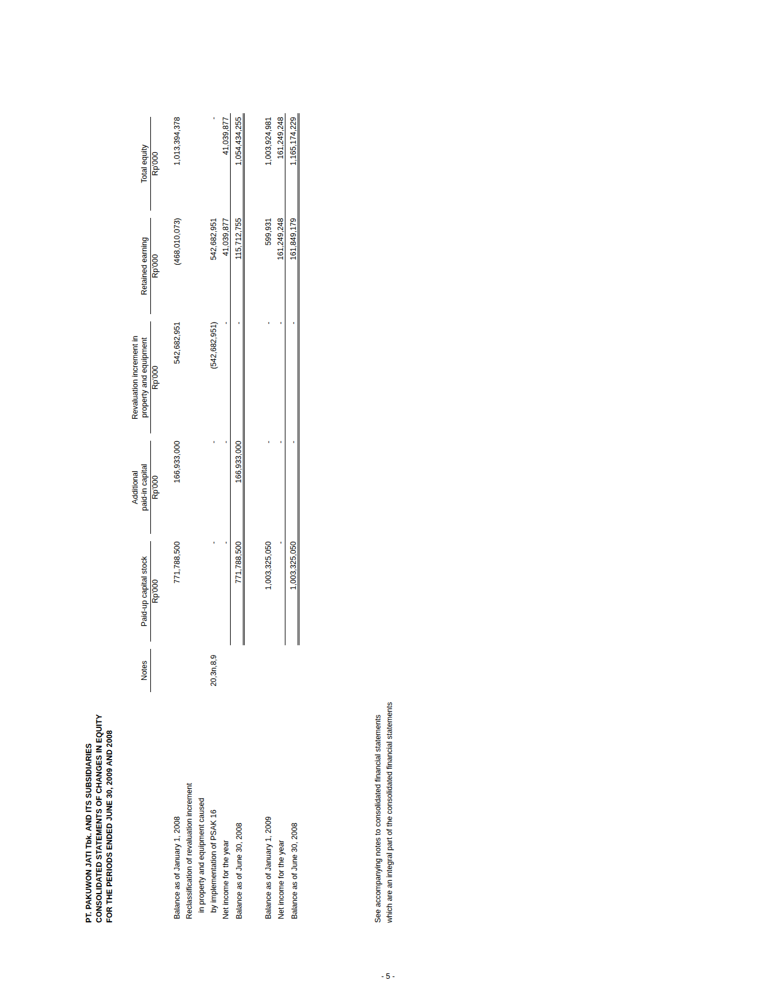PT. PAKUWON JATI Tbk. AND ITS SUBSIDIARIES
CONSOLIDATED STATEMENTS OF CHANGES IN EQUITY
FOR THE PERIODS ENDED JUNE 30, 2009 AND 2008
| | | | Additional | Revaluation increment in | | |
| --- | --- | --- | --- | --- | --- | --- |
| | Notes | Paid-up capital stock | paid-in capital | property and equipment | Retained earning | Total equity |
| | | Rp'000 | Rp'000 | Rp'000 | Rp'000 | Rp'000 |
| Balance as of January 1, 2008 | | 771,788,500 | 166,933,000 | 542,682,951 | (468,010,073) | 1,013,394,378 |
| Reclassification of revaluation increment | | | | | | |
| in property and equipment caused | | | | | | |
| by implementation of PSAK 16 | 20,3n,8,9 | - | - | (542,682,951) | 542,682,951 | - |
| Net income for the year | | - | - | - | 41,039,877 | 41,039,877 |
| Balance as of June 30, 2008 | | 771,788,500 | 166,933,000 | - | 115,712,755 | 1,054,434,255 |
| Balance as of January 1, 2009 | | 1,003,325,050 | - | - | 599,931 | 1,003,924,981 |
| Net income for the year | | - | - | - | 161,249,248 | 161,249,248 |
| Balance as of June 30, 2008 | | 1,003,325,050 | - | - | 161,849,179 | 1,165,174,229 |
See accompanying notes to consolidated financial statements
which are an integral part of the consolidated financial statements
- 5 -